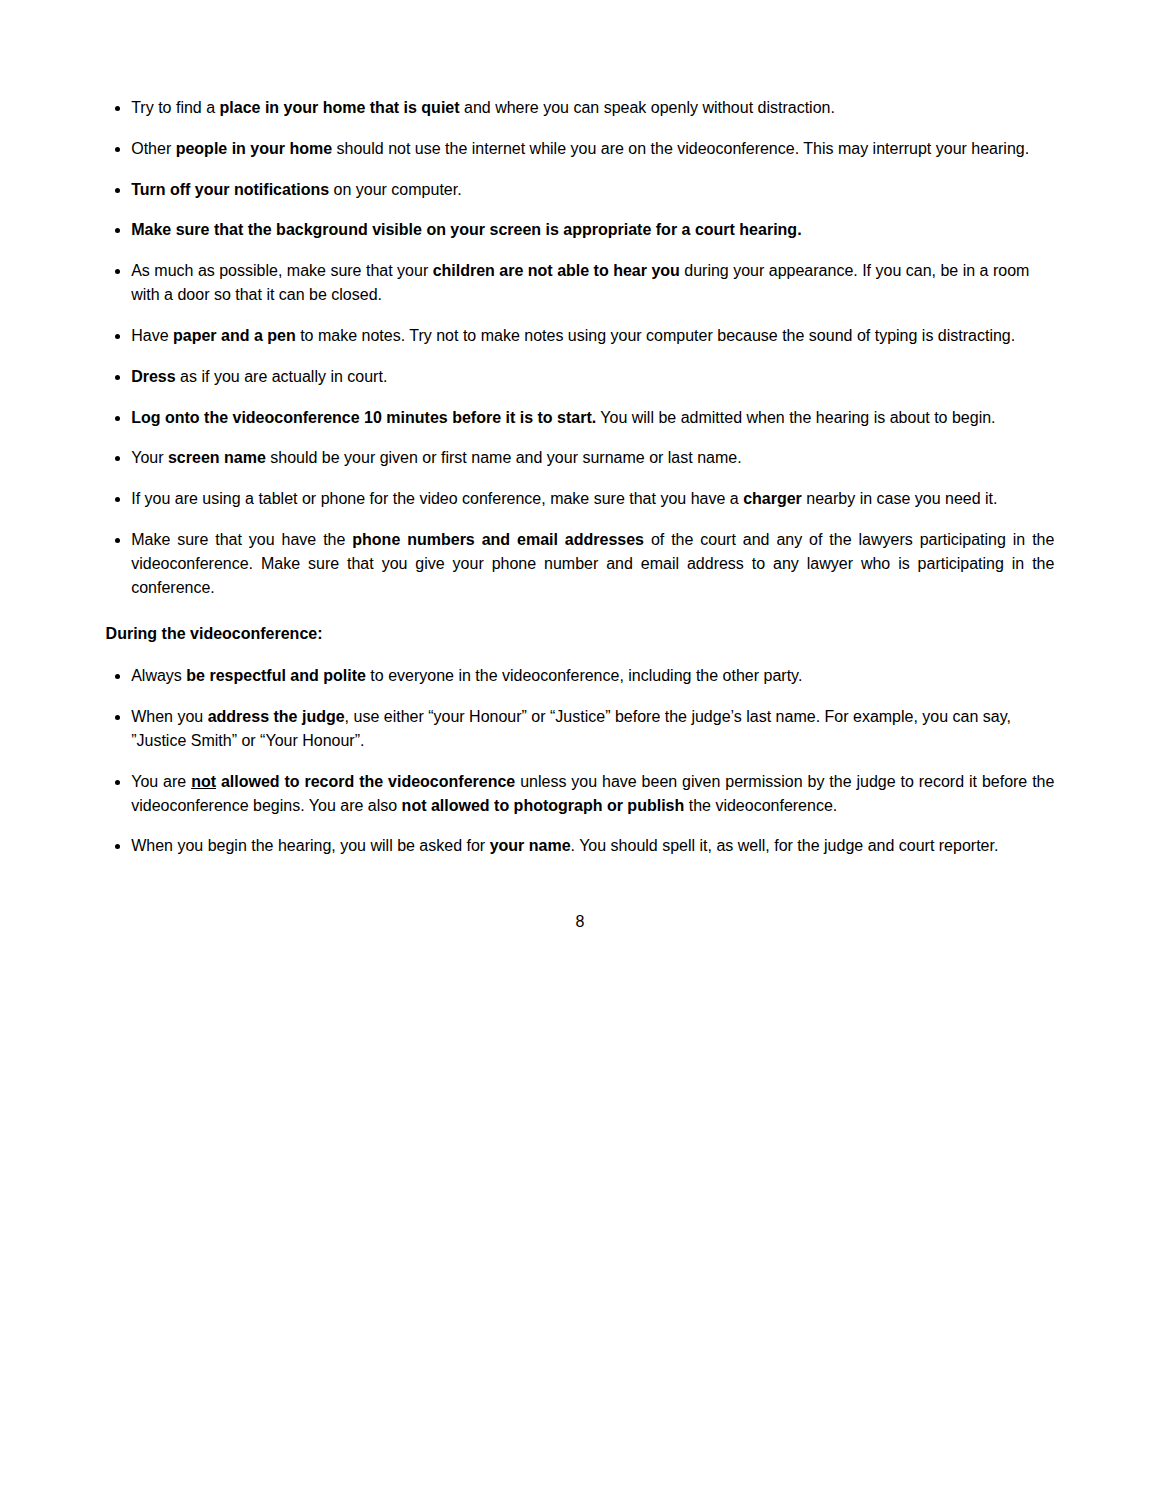Try to find a place in your home that is quiet and where you can speak openly without distraction.
Other people in your home should not use the internet while you are on the videoconference. This may interrupt your hearing.
Turn off your notifications on your computer.
Make sure that the background visible on your screen is appropriate for a court hearing.
As much as possible, make sure that your children are not able to hear you during your appearance. If you can, be in a room with a door so that it can be closed.
Have paper and a pen to make notes. Try not to make notes using your computer because the sound of typing is distracting.
Dress as if you are actually in court.
Log onto the videoconference 10 minutes before it is to start. You will be admitted when the hearing is about to begin.
Your screen name should be your given or first name and your surname or last name.
If you are using a tablet or phone for the video conference, make sure that you have a charger nearby in case you need it.
Make sure that you have the phone numbers and email addresses of the court and any of the lawyers participating in the videoconference. Make sure that you give your phone number and email address to any lawyer who is participating in the conference.
During the videoconference:
Always be respectful and polite to everyone in the videoconference, including the other party.
When you address the judge, use either “your Honour” or “Justice” before the judge’s last name. For example, you can say, ”Justice Smith” or “Your Honour”.
You are not allowed to record the videoconference unless you have been given permission by the judge to record it before the videoconference begins. You are also not allowed to photograph or publish the videoconference.
When you begin the hearing, you will be asked for your name. You should spell it, as well, for the judge and court reporter.
8